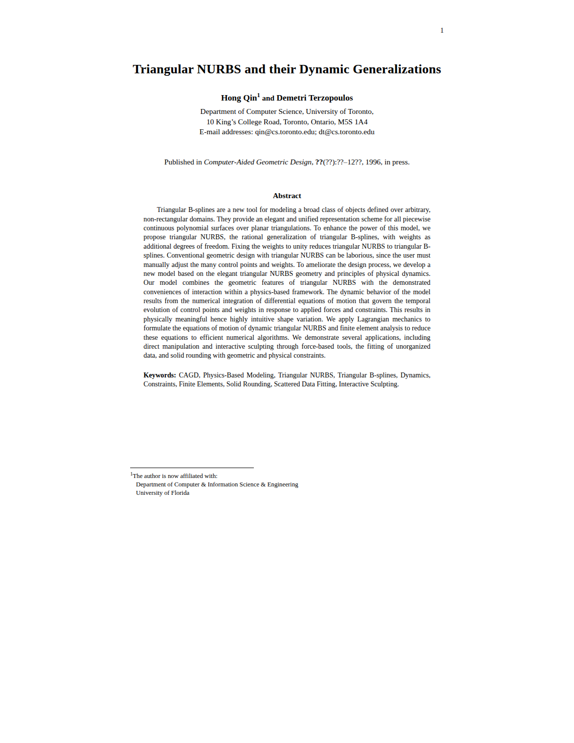1
Triangular NURBS and their Dynamic Generalizations
Hong Qin1 and Demetri Terzopoulos
Department of Computer Science, University of Toronto,
10 King’s College Road, Toronto, Ontario, M5S 1A4
E-mail addresses: qin@cs.toronto.edu; dt@cs.toronto.edu
Published in Computer-Aided Geometric Design, ??(??):??–12??, 1996, in press.
Abstract
Triangular B-splines are a new tool for modeling a broad class of objects defined over arbitrary, non-rectangular domains. They provide an elegant and unified representation scheme for all piecewise continuous polynomial surfaces over planar triangulations. To enhance the power of this model, we propose triangular NURBS, the rational generalization of triangular B-splines, with weights as additional degrees of freedom. Fixing the weights to unity reduces triangular NURBS to triangular B-splines. Conventional geometric design with triangular NURBS can be laborious, since the user must manually adjust the many control points and weights. To ameliorate the design process, we develop a new model based on the elegant triangular NURBS geometry and principles of physical dynamics. Our model combines the geometric features of triangular NURBS with the demonstrated conveniences of interaction within a physics-based framework. The dynamic behavior of the model results from the numerical integration of differential equations of motion that govern the temporal evolution of control points and weights in response to applied forces and constraints. This results in physically meaningful hence highly intuitive shape variation. We apply Lagrangian mechanics to formulate the equations of motion of dynamic triangular NURBS and finite element analysis to reduce these equations to efficient numerical algorithms. We demonstrate several applications, including direct manipulation and interactive sculpting through force-based tools, the fitting of unorganized data, and solid rounding with geometric and physical constraints.
Keywords: CAGD, Physics-Based Modeling, Triangular NURBS, Triangular B-splines, Dynamics, Constraints, Finite Elements, Solid Rounding, Scattered Data Fitting, Interactive Sculpting.
1The author is now affiliated with:
Department of Computer & Information Science & Engineering
University of Florida